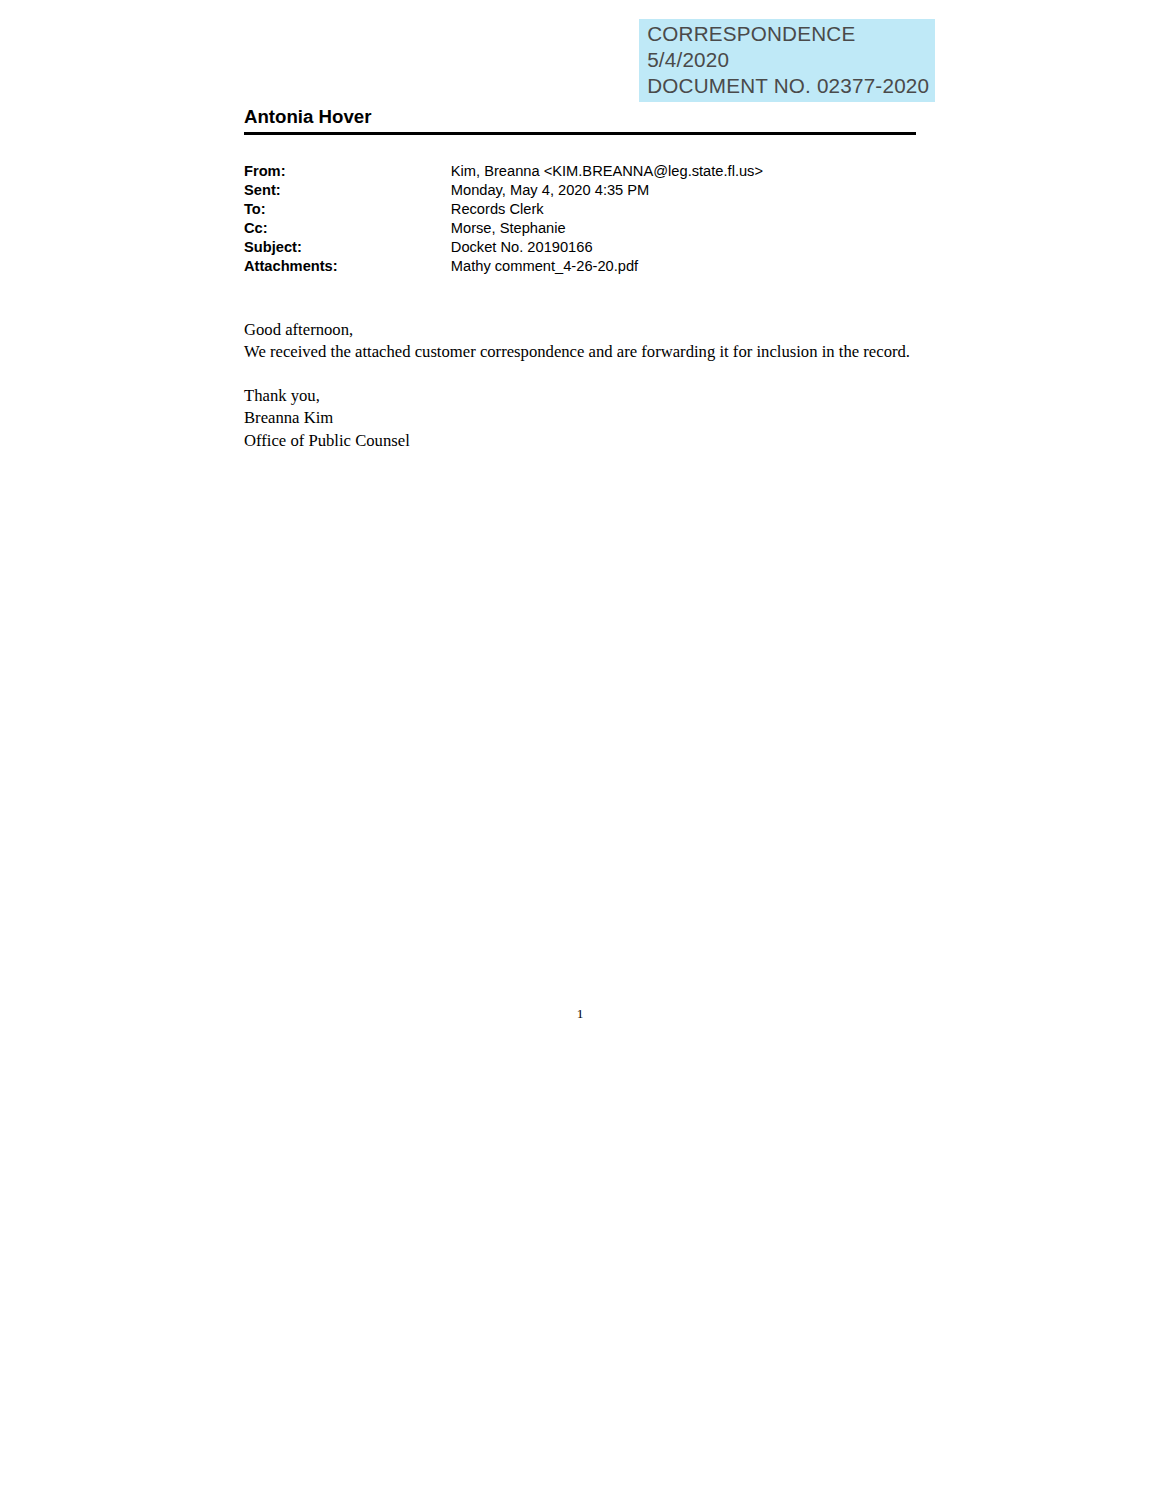CORRESPONDENCE
5/4/2020
DOCUMENT NO. 02377-2020
Antonia Hover
| From: | Kim, Breanna <KIM.BREANNA@leg.state.fl.us> |
| Sent: | Monday, May 4, 2020 4:35 PM |
| To: | Records Clerk |
| Cc: | Morse, Stephanie |
| Subject: | Docket No. 20190166 |
| Attachments: | Mathy comment_4-26-20.pdf |
Good afternoon,
We received the attached customer correspondence and are forwarding it for inclusion in the record.
Thank you,
Breanna Kim
Office of Public Counsel
1